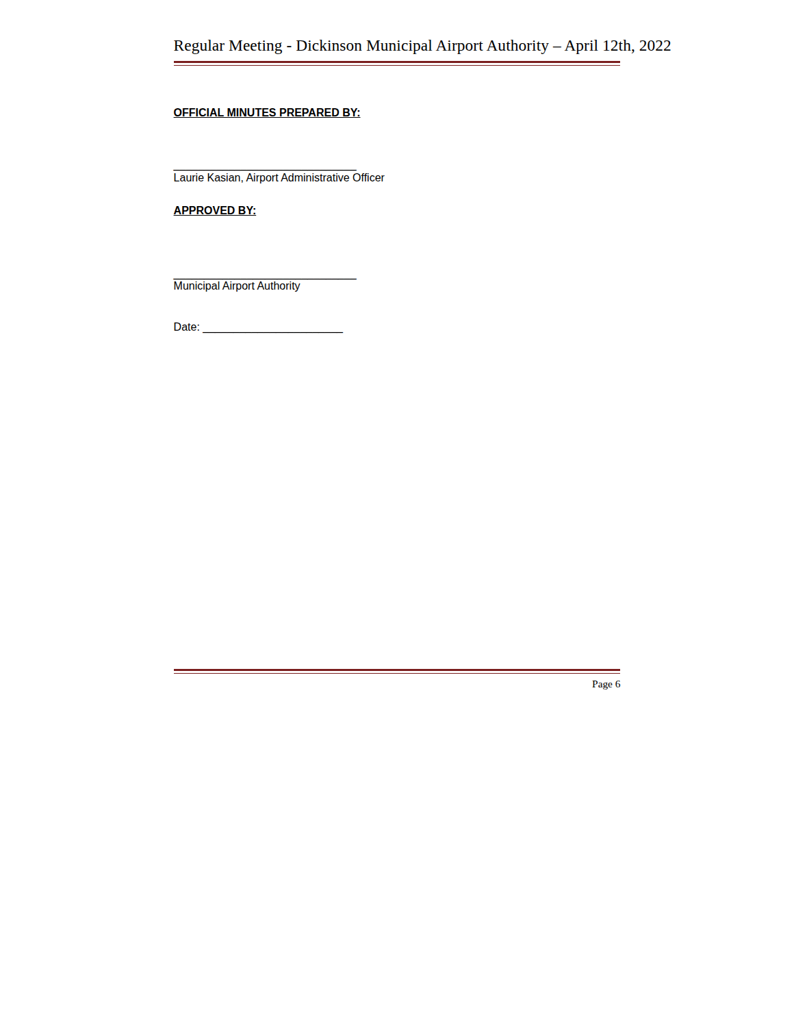Regular Meeting - Dickinson Municipal Airport Authority – April 12th, 2022
OFFICIAL MINUTES PREPARED BY:
______________________________
Laurie Kasian, Airport Administrative Officer
APPROVED BY:
______________________________
Municipal Airport Authority
Date: _______________________
Page 6